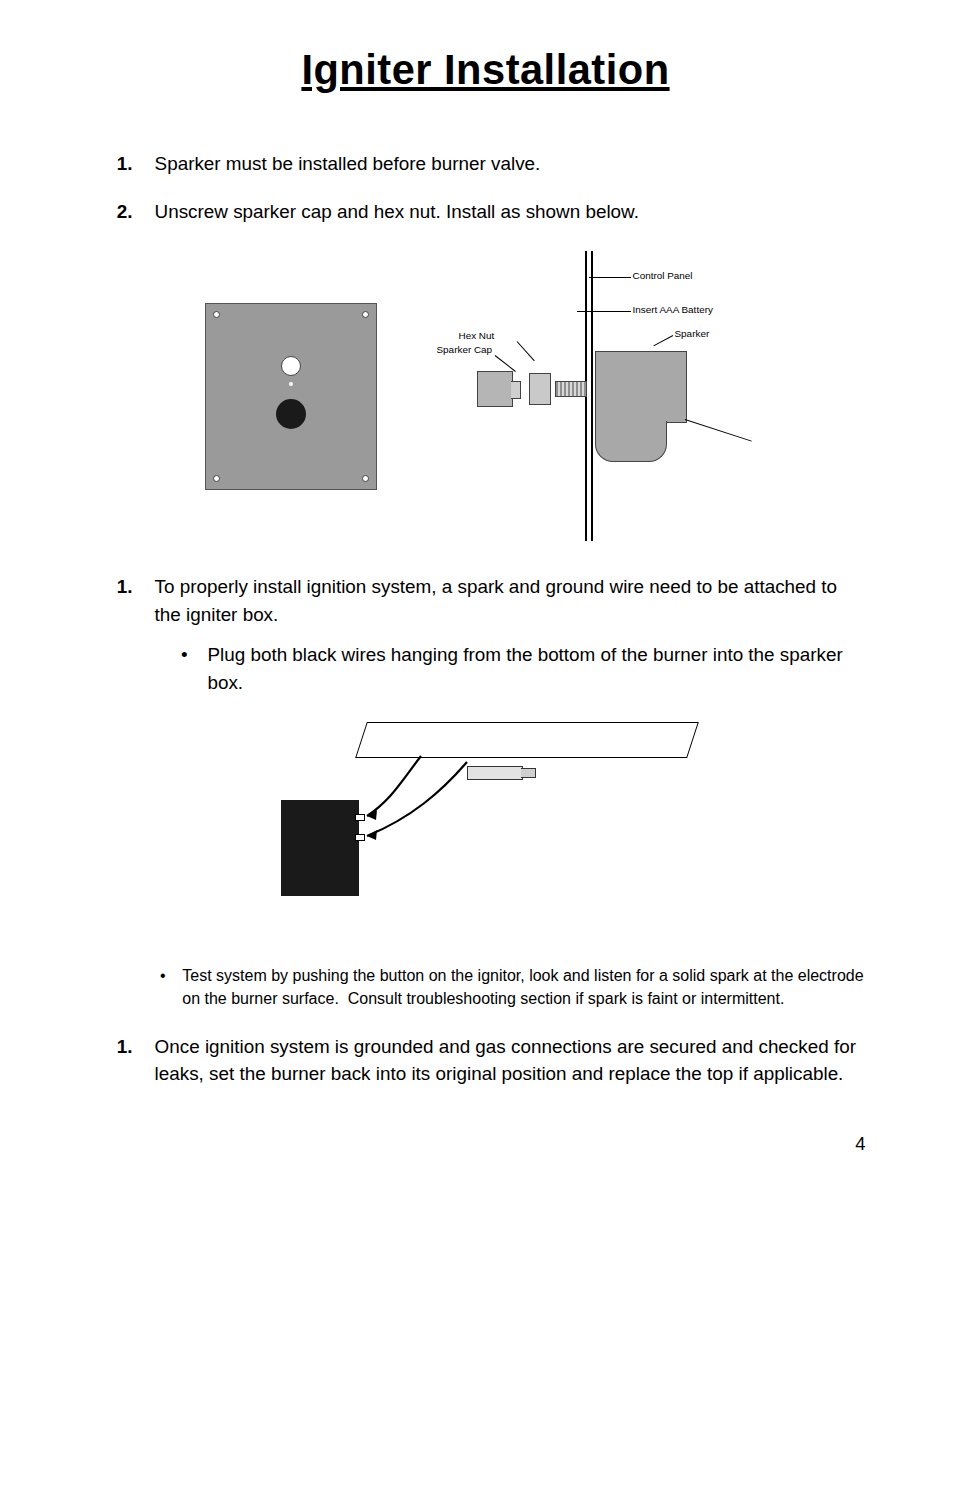Igniter Installation
Sparker must be installed before burner valve.
Unscrew sparker cap and hex nut. Install as shown below.
Hex Nut Sparker Cap Control Panel Insert AAA Battery Sparker
To properly install ignition system, a spark and ground wire need to be attached to the igniter box.
Plug both black wires hanging from the bottom of the burner into the sparker box.
Test system by pushing the button on the ignitor, look and listen for a solid spark at the electrode on the burner surface. Consult troubleshooting section if spark is faint or intermittent.
Once ignition system is grounded and gas connections are secured and checked for leaks, set the burner back into its original position and replace the top if applicable.
4